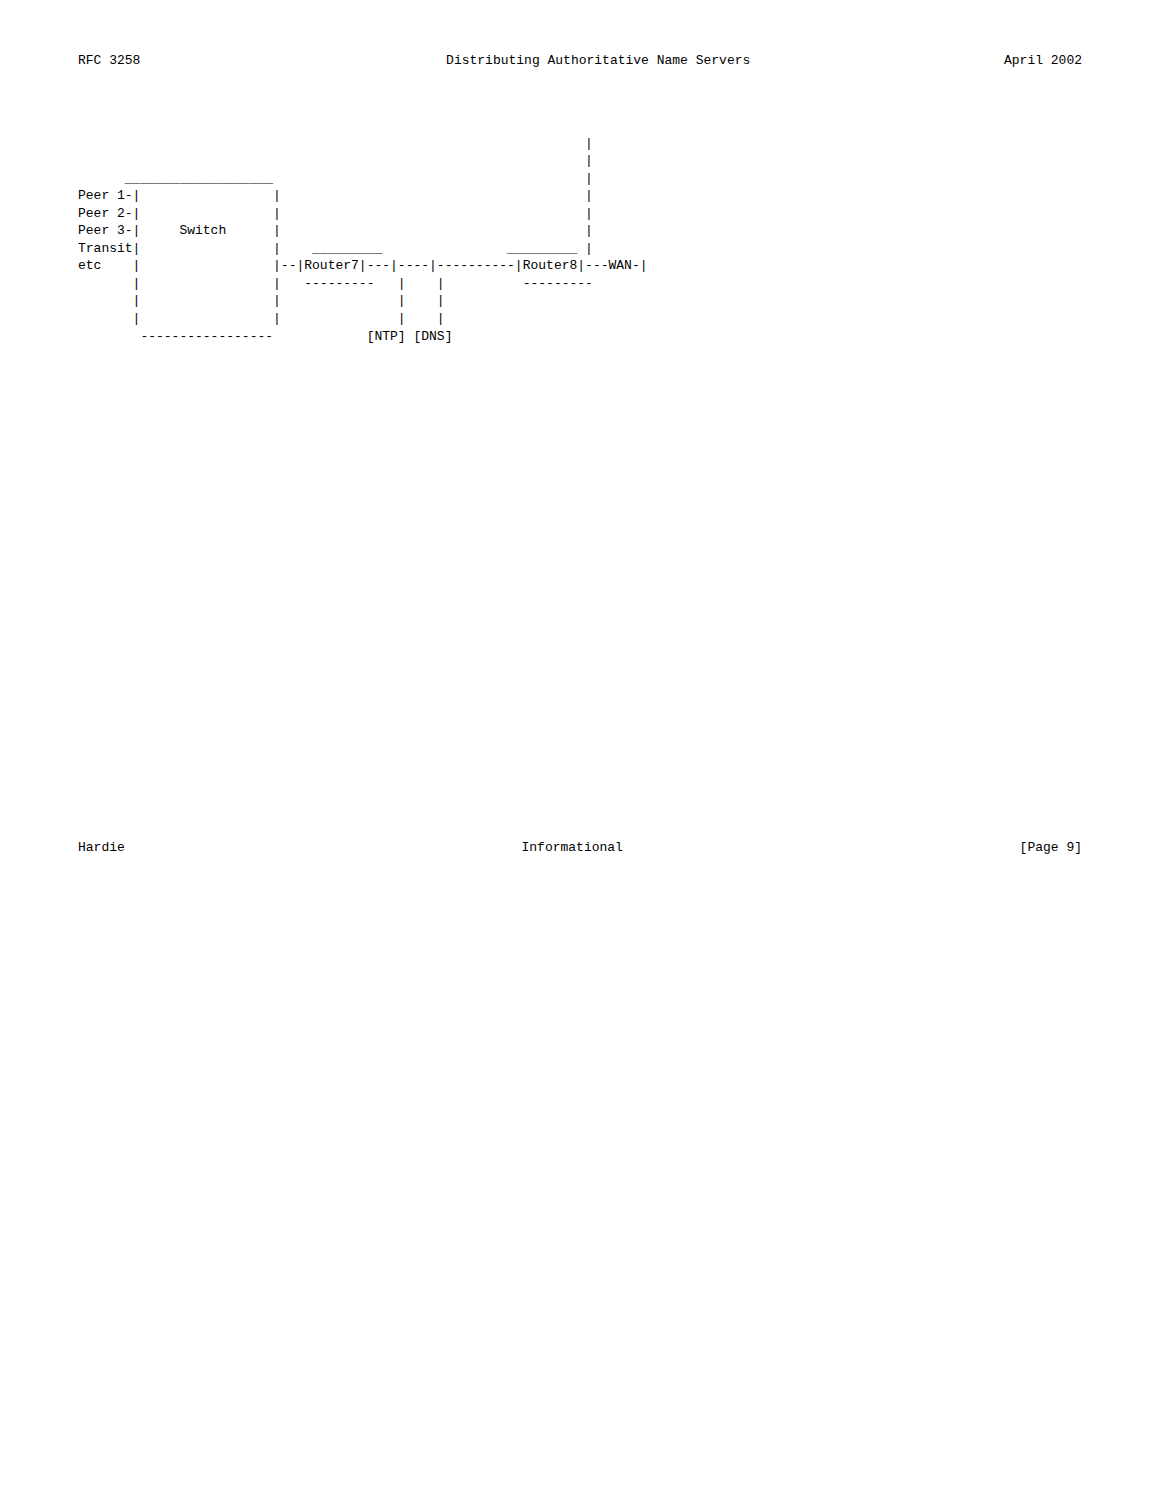RFC 3258 Distributing Authoritative Name Servers April 2002
                                                                 |
                                                                 |
      ___________________                                        |
Peer 1-|                 |                                       |
Peer 2-|                 |                                       |
Peer 3-|     Switch      |                                       |
Transit|                 |    _________                _________ |
etc    |                 |--|Router7|---|----|----------|Router8|---WAN-|
       |                 |   ---------   |    |          ---------
       |                 |               |    |
       |                 |               |    |
        -----------------            [NTP] [DNS]
Hardie Informational [Page 9]